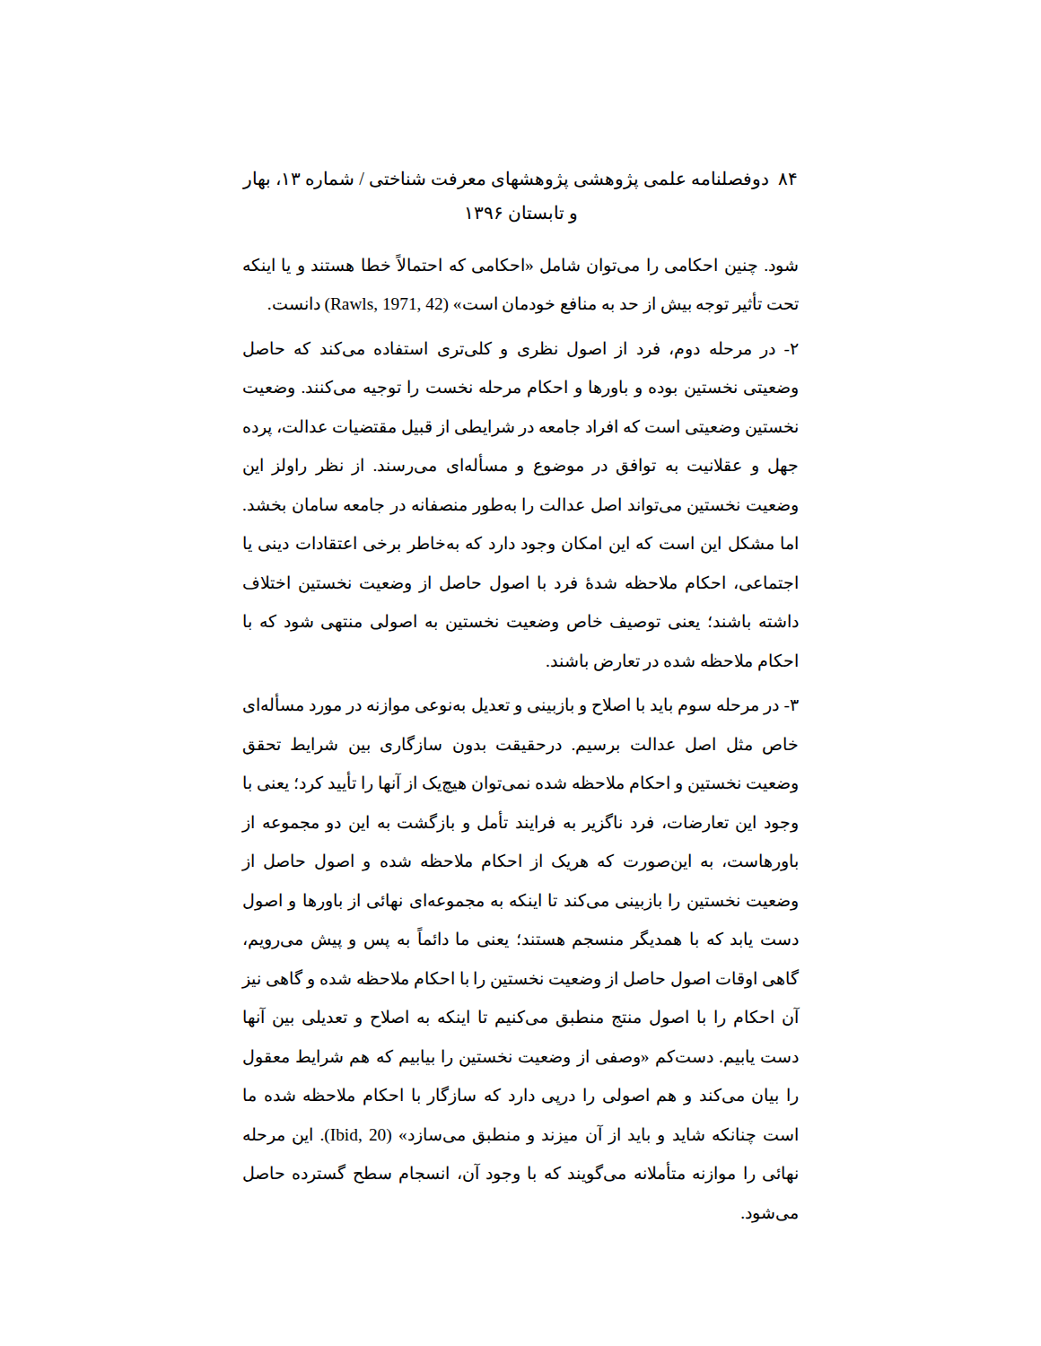۸۴ دوفصلنامه علمی پژوهشی پژوهشهای معرفت شناختی / شماره ۱۳، بهار و تابستان ۱۳۹۶
شود. چنین احکامی را می‌توان شامل «احکامی که احتمالاً خطا هستند و یا اینکه تحت تأثیر توجه بیش از حد به منافع خودمان است» (Rawls, 1971, 42) دانست.
۲- در مرحله دوم، فرد از اصول نظری و کلی‌تری استفاده می‌کند که حاصل وضعیتی نخستین بوده و باورها و احکام مرحله نخست را توجیه می‌کنند. وضعیت نخستین وضعیتی است که افراد جامعه در شرایطی از قبیل مقتضیات عدالت، پرده جهل و عقلانیت به توافق در موضوع و مسأله‌ای می‌رسند. از نظر راولز این وضعیت نخستین می‌تواند اصل عدالت را به‌طور منصفانه در جامعه سامان بخشد. اما مشکل این است که این امکان وجود دارد که به‌خاطر برخی اعتقادات دینی یا اجتماعی، احکام ملاحظه شدۀ فرد با اصول حاصل از وضعیت نخستین اختلاف داشته باشند؛ یعنی توصیف خاص وضعیت نخستین به اصولی منتهی شود که با احکام ملاحظه شده در تعارض باشند.
۳- در مرحله سوم باید با اصلاح و بازبینی و تعدیل به‌نوعی موازنه در مورد مسأله‌ای خاص مثل اصل عدالت برسیم. درحقیقت بدون سازگاری بین شرایط تحقق وضعیت نخستین و احکام ملاحظه شده نمی‌توان هیچ‌یک از آنها را تأیید کرد؛ یعنی با وجود این تعارضات، فرد ناگزیر به فرایند تأمل و بازگشت به این دو مجموعه از باورهاست، به این‌صورت که هر‌یک از احکام ملاحظه شده و اصول حاصل از وضعیت نخستین را بازبینی می‌کند تا اینکه به مجموعه‌ای نهائی از باورها و اصول دست یابد که با همدیگر منسجم هستند؛ یعنی ما دائماً به پس و پیش می‌رویم، گاهی اوقات اصول حاصل از وضعیت نخستین را با احکام ملاحظه شده و گاهی نیز آن احکام را با اصول منتج منطبق می‌کنیم تا اینکه به اصلاح و تعدیلی بین آنها دست یابیم. دست‌کم «وصفی از وضعیت نخستین را بیابیم که هم شرایط معقول را بیان می‌کند و هم اصولی را درپی دارد که سازگار با احکام ملاحظه شده ما است چنانکه شاید و باید از آن میزند و منطبق می‌سازد» (Ibid, 20). این مرحله نهائی را موازنه متأملانه می‌گویند که با وجود آن، انسجام سطح گسترده حاصل می‌شود.